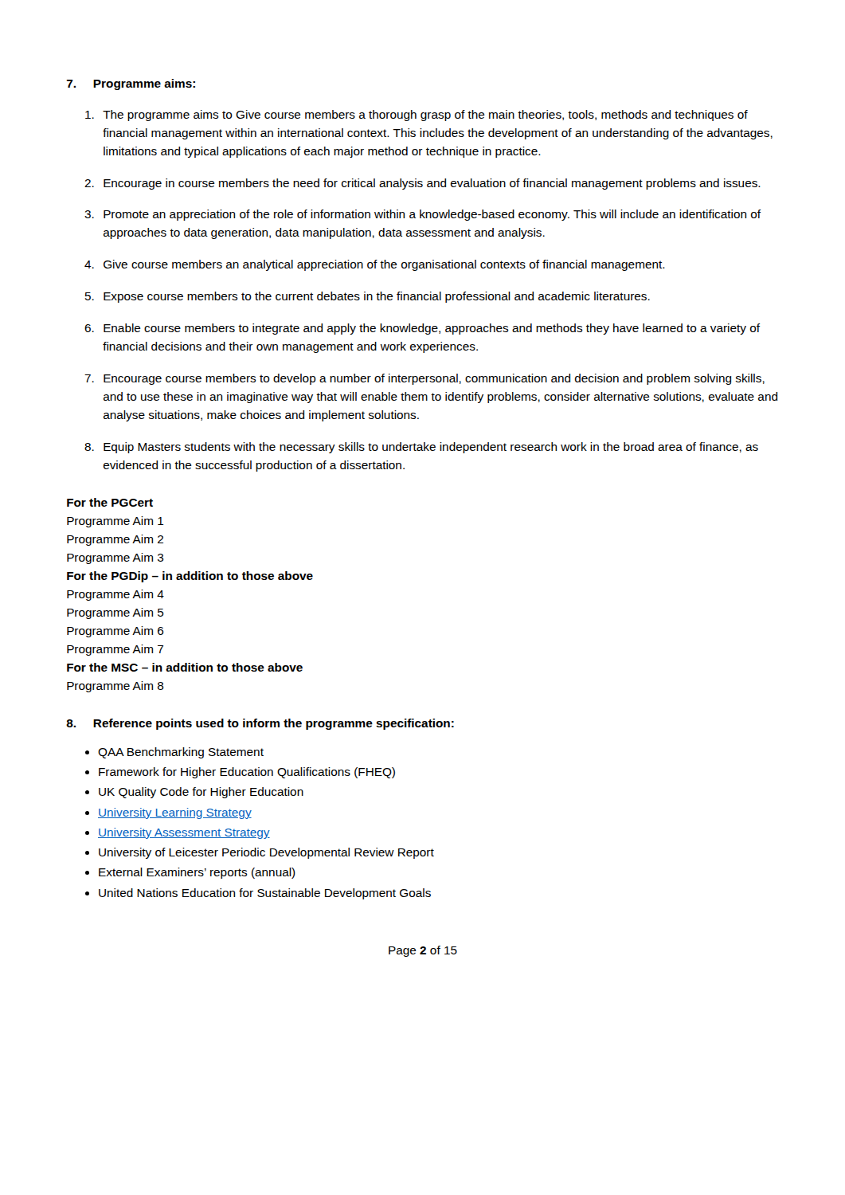7. Programme aims:
The programme aims to Give course members a thorough grasp of the main theories, tools, methods and techniques of financial management within an international context. This includes the development of an understanding of the advantages, limitations and typical applications of each major method or technique in practice.
Encourage in course members the need for critical analysis and evaluation of financial management problems and issues.
Promote an appreciation of the role of information within a knowledge-based economy. This will include an identification of approaches to data generation, data manipulation, data assessment and analysis.
Give course members an analytical appreciation of the organisational contexts of financial management.
Expose course members to the current debates in the financial professional and academic literatures.
Enable course members to integrate and apply the knowledge, approaches and methods they have learned to a variety of financial decisions and their own management and work experiences.
Encourage course members to develop a number of interpersonal, communication and decision and problem solving skills, and to use these in an imaginative way that will enable them to identify problems, consider alternative solutions, evaluate and analyse situations, make choices and implement solutions.
Equip Masters students with the necessary skills to undertake independent research work in the broad area of finance, as evidenced in the successful production of a dissertation.
For the PGCert
Programme Aim 1
Programme Aim 2
Programme Aim 3
For the PGDip – in addition to those above
Programme Aim 4
Programme Aim 5
Programme Aim 6
Programme Aim 7
For the MSC – in addition to those above
Programme Aim 8
8. Reference points used to inform the programme specification:
QAA Benchmarking Statement
Framework for Higher Education Qualifications (FHEQ)
UK Quality Code for Higher Education
University Learning Strategy
University Assessment Strategy
University of Leicester Periodic Developmental Review Report
External Examiners’ reports (annual)
United Nations Education for Sustainable Development Goals
Page 2 of 15